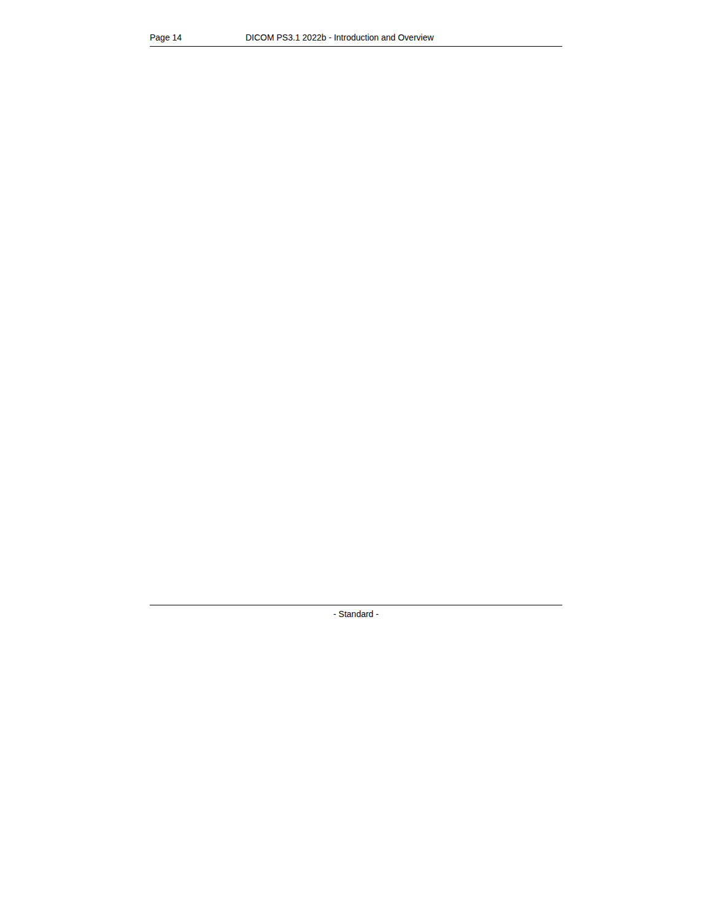Page 14 DICOM PS3.1 2022b - Introduction and Overview
- Standard -